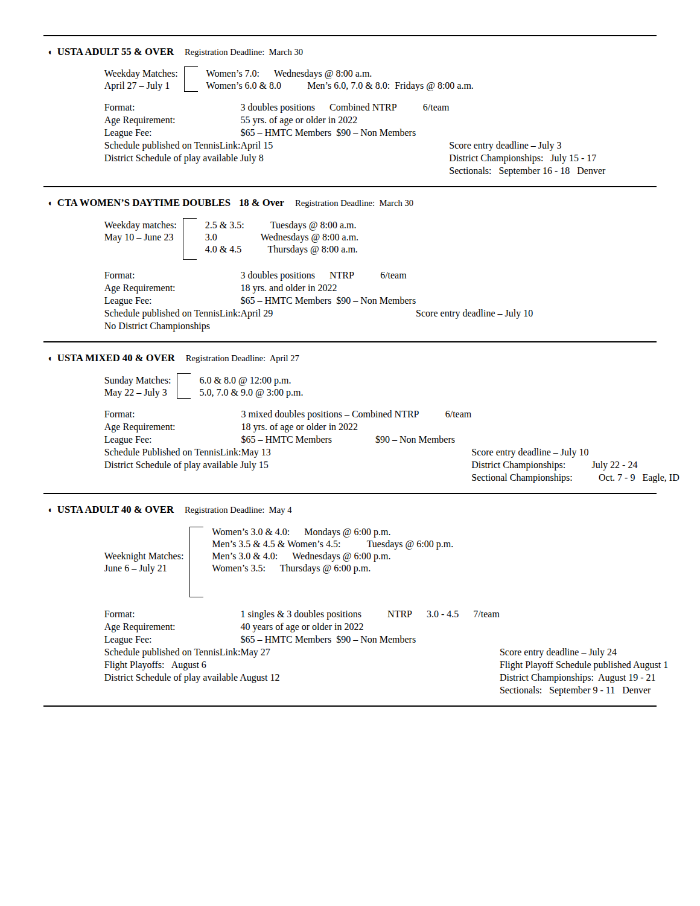◖USTA ADULT 55 & OVERRegistration Deadline: March 30
Weekday Matches:
April 27 – July 1
Women’s 7.0: Wednesdays @ 8:00 a.m.
Women’s 6.0 & 8.0 Men’s 6.0, 7.0 & 8.0: Fridays @ 8:00 a.m.
| Format: | 3 doubles positions Combined NTRP 6/team |
| Age Requirement: | 55 yrs. of age or older in 2022 |
| League Fee: | $65 – HMTC Members $90 – Non Members |
| Schedule published on TennisLink: | April 15 | Score entry deadline – July 3 |
| District Schedule of play available July 8 | District Championships: July 15 - 17 |
| | Sectionals: September 16 - 18 Denver |
◖CTA WOMEN’S DAYTIME DOUBLES18 & Over Registration Deadline: March 30
Weekday matches:
May 10 – June 23
2.5 & 3.5: Tuesdays @ 8:00 a.m.
3.0 Wednesdays @ 8:00 a.m.
4.0 & 4.5 Thursdays @ 8:00 a.m.
| Format: | 3 doubles positions NTRP 6/team |
| Age Requirement: | 18 yrs. and older in 2022 |
| League Fee: | $65 – HMTC Members $90 – Non Members |
| Schedule published on TennisLink: | April 29 | Score entry deadline – July 10 |
| No District Championships |
◖USTA MIXED 40 & OVERRegistration Deadline: April 27
Sunday Matches:
May 22 – July 3
6.0 & 8.0 @ 12:00 p.m.
5.0, 7.0 & 9.0 @ 3:00 p.m.
| Format: | 3 mixed doubles positions – Combined NTRP 6/team |
| Age Requirement: | 18 yrs. of age or older in 2022 |
| League Fee: | $65 – HMTC Members $90 – Non Members |
| Schedule Published on TennisLink: | May 13 | Score entry deadline – July 10 |
| District Schedule of play available July 15 | District Championships: July 22 - 24 |
| | Sectional Championships: Oct. 7 - 9 Eagle, ID |
◖USTA ADULT 40 & OVERRegistration Deadline: May 4
Weeknight Matches:
June 6 – July 21
Women’s 3.0 & 4.0: Mondays @ 6:00 p.m.
Men’s 3.5 & 4.5 & Women’s 4.5: Tuesdays @ 6:00 p.m.
Men’s 3.0 & 4.0: Wednesdays @ 6:00 p.m.
Women’s 3.5: Thursdays @ 6:00 p.m.
| Format: | 1 singles & 3 doubles positions NTRP 3.0 - 4.5 7/team |
| Age Requirement: | 40 years of age or older in 2022 |
| League Fee: | $65 – HMTC Members $90 – Non Members |
| Schedule published on TennisLink: | May 27 | Score entry deadline – July 24 |
| Flight Playoffs: August 6 | Flight Playoff Schedule published August 1 |
| District Schedule of play available August 12 | District Championships: August 19 - 21 |
| | Sectionals: September 9 - 11 Denver |